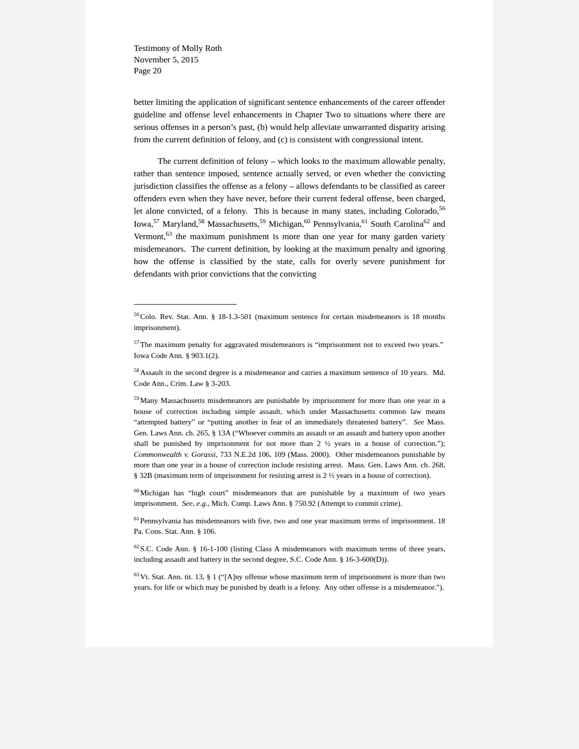Testimony of Molly Roth
November 5, 2015
Page 20
better limiting the application of significant sentence enhancements of the career offender guideline and offense level enhancements in Chapter Two to situations where there are serious offenses in a person’s past, (b) would help alleviate unwarranted disparity arising from the current definition of felony, and (c) is consistent with congressional intent.
The current definition of felony – which looks to the maximum allowable penalty, rather than sentence imposed, sentence actually served, or even whether the convicting jurisdiction classifies the offense as a felony – allows defendants to be classified as career offenders even when they have never, before their current federal offense, been charged, let alone convicted, of a felony. This is because in many states, including Colorado,56 Iowa,57 Maryland,58 Massachusetts,59 Michigan,60 Pennsylvania,61 South Carolina62 and Vermont,63 the maximum punishment is more than one year for many garden variety misdemeanors. The current definition, by looking at the maximum penalty and ignoring how the offense is classified by the state, calls for overly severe punishment for defendants with prior convictions that the convicting
56 Colo. Rev. Stat. Ann. § 18-1.3-501 (maximum sentence for certain misdemeanors is 18 months imprisonment).
57 The maximum penalty for aggravated misdemeanors is “imprisonment not to exceed two years.” Iowa Code Ann. § 903.1(2).
58 Assault in the second degree is a misdemeanor and carries a maximum sentence of 10 years. Md. Code Ann., Crim. Law § 3-203.
59 Many Massachusetts misdemeanors are punishable by imprisonment for more than one year in a house of correction including simple assault, which under Massachusetts common law means “attempted battery” or “putting another in fear of an immediately threatened battery”. See Mass. Gen. Laws Ann. ch. 265, § 13A (“Whoever commits an assault or an assault and battery upon another shall be punished by imprisonment for not more than 2 ½ years in a house of correction.”); Commonwealth v. Gorassi, 733 N.E.2d 106, 109 (Mass. 2000). Other misdemeanors punishable by more than one year in a house of correction include resisting arrest. Mass. Gen. Laws Ann. ch. 268, § 32B (maximum term of imprisonment for resisting arrest is 2 ½ years in a house of correction).
60 Michigan has “high court” misdemeanors that are punishable by a maximum of two years imprisonment. See, e.g., Mich. Comp. Laws Ann. § 750.92 (Attempt to commit crime).
61 Pennsylvania has misdemeanors with five, two and one year maximum terms of imprisonment. 18 Pa. Cons. Stat. Ann. § 106.
62 S.C. Code Ann. § 16-1-100 (listing Class A misdemeanors with maximum terms of three years, including assault and battery in the second degree, S.C. Code Ann. § 16-3-600(D)).
63 Vt. Stat. Ann. tit. 13, § 1 (“[A]ny offense whose maximum term of imprisonment is more than two years, for life or which may be punished by death is a felony. Any other offense is a misdemeanor.”).